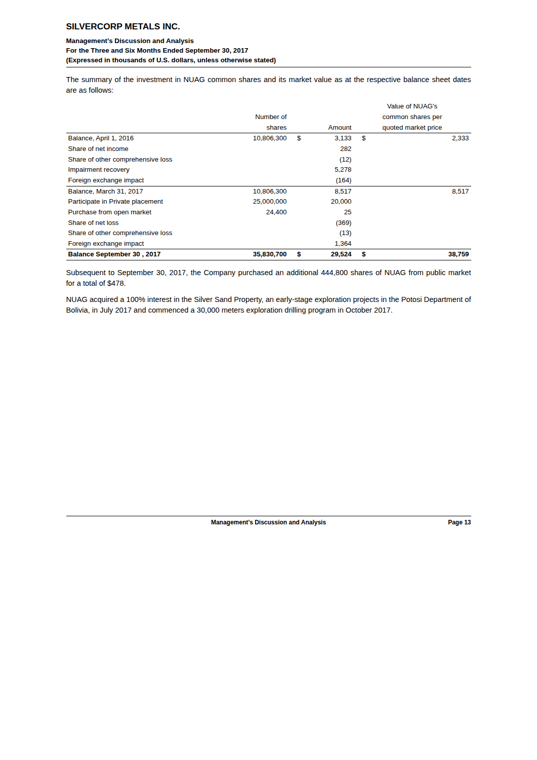SILVERCORP METALS INC.
Management’s Discussion and Analysis
For the Three and Six Months Ended September 30, 2017
(Expressed in thousands of U.S. dollars, unless otherwise stated)
The summary of the investment in NUAG common shares and its market value as at the respective balance sheet dates are as follows:
| | | | | Value of NUAG's |
| | Number of | | | common shares per |
| | shares | | Amount | quoted market price |
| Balance, April 1, 2016 | 10,806,300 | $ | 3,133 | $ | 2,333 |
| Share of net income | | | 282 | | |
| Share of other comprehensive loss | | | (12) | | |
| Impairment recovery | | | 5,278 | | |
| Foreign exchange impact | | | (164) | | |
| Balance, March 31, 2017 | 10,806,300 | | 8,517 | | 8,517 |
| Participate in Private placement | 25,000,000 | | 20,000 | | |
| Purchase from open market | 24,400 | | 25 | | |
| Share of net loss | | | (369) | | |
| Share of other comprehensive loss | | | (13) | | |
| Foreign exchange impact | | | 1,364 | | |
| Balance September 30 , 2017 | 35,830,700 | $ | 29,524 | $ | 38,759 |
Subsequent to September 30, 2017, the Company purchased an additional 444,800 shares of NUAG from public market for a total of $478.
NUAG acquired a 100% interest in the Silver Sand Property, an early-stage exploration projects in the Potosi Department of Bolivia, in July 2017 and commenced a 30,000 meters exploration drilling program in October 2017.
Management’s Discussion and Analysis
Page 13